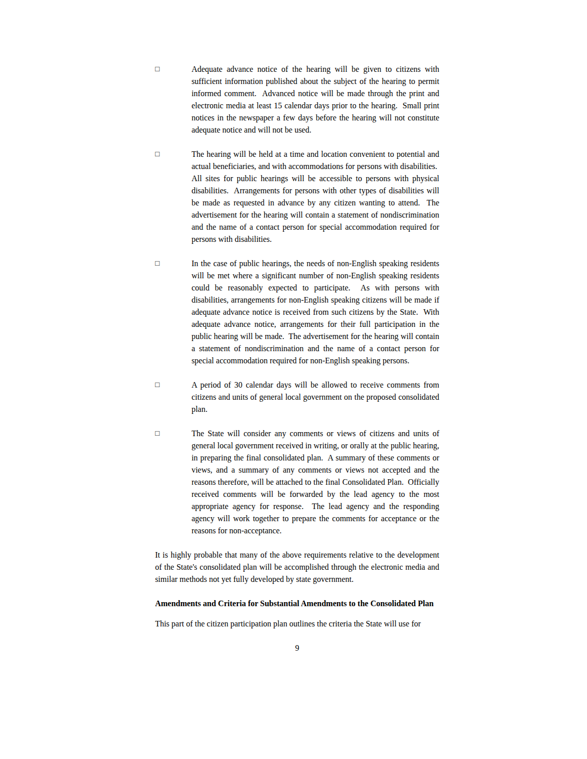Adequate advance notice of the hearing will be given to citizens with sufficient information published about the subject of the hearing to permit informed comment. Advanced notice will be made through the print and electronic media at least 15 calendar days prior to the hearing. Small print notices in the newspaper a few days before the hearing will not constitute adequate notice and will not be used.
The hearing will be held at a time and location convenient to potential and actual beneficiaries, and with accommodations for persons with disabilities. All sites for public hearings will be accessible to persons with physical disabilities. Arrangements for persons with other types of disabilities will be made as requested in advance by any citizen wanting to attend. The advertisement for the hearing will contain a statement of nondiscrimination and the name of a contact person for special accommodation required for persons with disabilities.
In the case of public hearings, the needs of non-English speaking residents will be met where a significant number of non-English speaking residents could be reasonably expected to participate. As with persons with disabilities, arrangements for non-English speaking citizens will be made if adequate advance notice is received from such citizens by the State. With adequate advance notice, arrangements for their full participation in the public hearing will be made. The advertisement for the hearing will contain a statement of nondiscrimination and the name of a contact person for special accommodation required for non-English speaking persons.
A period of 30 calendar days will be allowed to receive comments from citizens and units of general local government on the proposed consolidated plan.
The State will consider any comments or views of citizens and units of general local government received in writing, or orally at the public hearing, in preparing the final consolidated plan. A summary of these comments or views, and a summary of any comments or views not accepted and the reasons therefore, will be attached to the final Consolidated Plan. Officially received comments will be forwarded by the lead agency to the most appropriate agency for response. The lead agency and the responding agency will work together to prepare the comments for acceptance or the reasons for non-acceptance.
It is highly probable that many of the above requirements relative to the development of the State's consolidated plan will be accomplished through the electronic media and similar methods not yet fully developed by state government.
Amendments and Criteria for Substantial Amendments to the Consolidated Plan
This part of the citizen participation plan outlines the criteria the State will use for
9